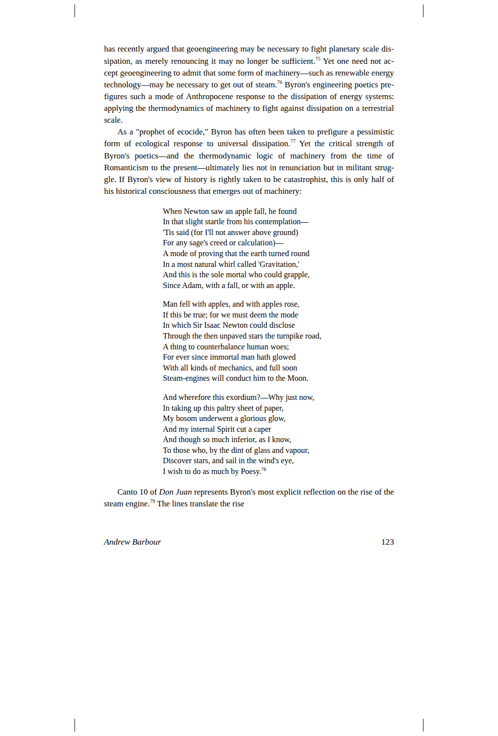has recently argued that geoengineering may be necessary to fight planetary scale dissipation, as merely renouncing it may no longer be sufficient.75 Yet one need not accept geoengineering to admit that some form of machinery—such as renewable energy technology—may be necessary to get out of steam.76 Byron's engineering poetics prefigures such a mode of Anthropocene response to the dissipation of energy systems: applying the thermodynamics of machinery to fight against dissipation on a terrestrial scale.
As a "prophet of ecocide," Byron has often been taken to prefigure a pessimistic form of ecological response to universal dissipation.77 Yet the critical strength of Byron's poetics—and the thermodynamic logic of machinery from the time of Romanticism to the present—ultimately lies not in renunciation but in militant struggle. If Byron's view of history is rightly taken to be catastrophist, this is only half of his historical consciousness that emerges out of machinery:
When Newton saw an apple fall, he found
In that slight startle from his contemplation—
'Tis said (for I'll not answer above ground)
For any sage's creed or calculation)—
A mode of proving that the earth turned round
In a most natural whirl called 'Gravitation,'
And this is the sole mortal who could grapple,
Since Adam, with a fall, or with an apple.
Man fell with apples, and with apples rose,
If this be true; for we must deem the mode
In which Sir Isaac Newton could disclose
Through the then unpaved stars the turnpike road,
A thing to counterbalance human woes;
For ever since immortal man hath glowed
With all kinds of mechanics, and full soon
Steam-engines will conduct him to the Moon.
And wherefore this exordium?—Why just now,
In taking up this paltry sheet of paper,
My bosom underwent a glorious glow,
And my internal Spirit cut a caper
And though so much inferior, as I know,
To those who, by the dint of glass and vapour,
Discover stars, and sail in the wind's eye,
I wish to do as much by Poesy.78
Canto 10 of Don Juan represents Byron's most explicit reflection on the rise of the steam engine.79 The lines translate the rise
Andrew Barbour 123